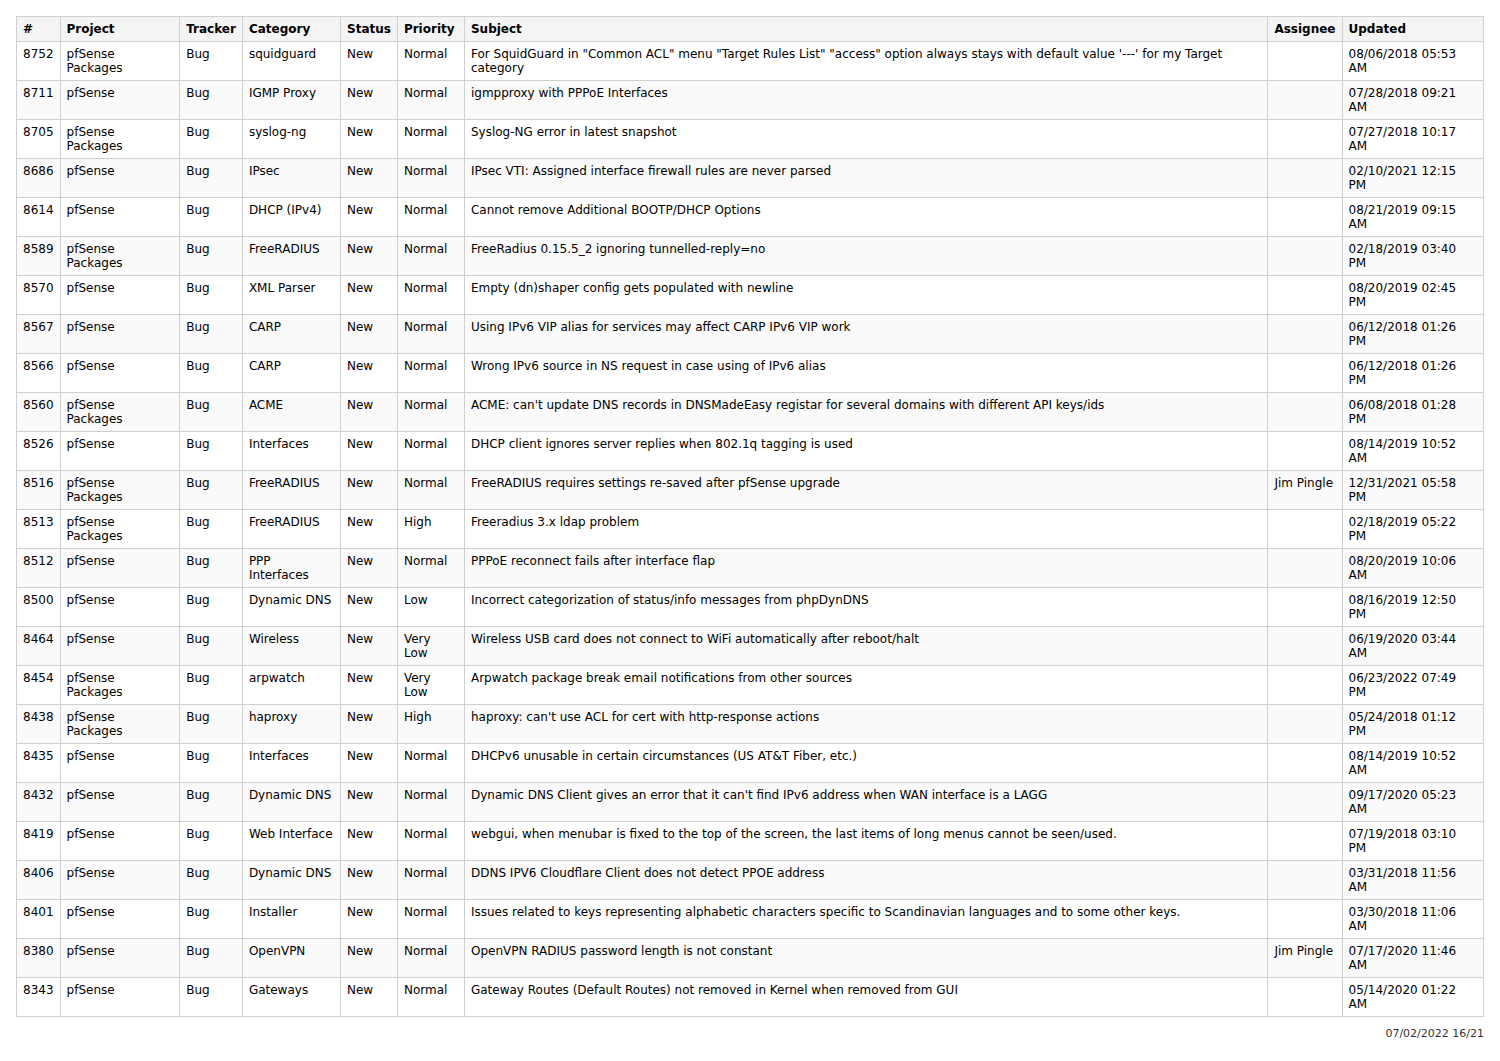Redmine issue list
| # | Project | Tracker | Category | Status | Priority | Subject | Assignee | Updated |
| --- | --- | --- | --- | --- | --- | --- | --- | --- |
| 8752 | pfSense Packages | Bug | squidguard | New | Normal | For SquidGuard in "Common ACL" menu "Target Rules List" "access" option always stays with default value '---' for my Target category | | 08/06/2018 05:53 AM |
| 8711 | pfSense | Bug | IGMP Proxy | New | Normal | igmpproxy with PPPoE Interfaces | | 07/28/2018 09:21 AM |
| 8705 | pfSense Packages | Bug | syslog-ng | New | Normal | Syslog-NG error in latest snapshot | | 07/27/2018 10:17 AM |
| 8686 | pfSense | Bug | IPsec | New | Normal | IPsec VTI: Assigned interface firewall rules are never parsed | | 02/10/2021 12:15 PM |
| 8614 | pfSense | Bug | DHCP (IPv4) | New | Normal | Cannot remove Additional BOOTP/DHCP Options | | 08/21/2019 09:15 AM |
| 8589 | pfSense Packages | Bug | FreeRADIUS | New | Normal | FreeRadius 0.15.5_2 ignoring tunnelled-reply=no | | 02/18/2019 03:40 PM |
| 8570 | pfSense | Bug | XML Parser | New | Normal | Empty (dn)shaper config gets populated with newline | | 08/20/2019 02:45 PM |
| 8567 | pfSense | Bug | CARP | New | Normal | Using IPv6 VIP alias for services may affect CARP IPv6 VIP work | | 06/12/2018 01:26 PM |
| 8566 | pfSense | Bug | CARP | New | Normal | Wrong IPv6 source in NS request in case using of IPv6 alias | | 06/12/2018 01:26 PM |
| 8560 | pfSense Packages | Bug | ACME | New | Normal | ACME: can't update DNS records in DNSMadeEasy registar for several domains with different API keys/ids | | 06/08/2018 01:28 PM |
| 8526 | pfSense | Bug | Interfaces | New | Normal | DHCP client ignores server replies when 802.1q tagging is used | | 08/14/2019 10:52 AM |
| 8516 | pfSense Packages | Bug | FreeRADIUS | New | Normal | FreeRADIUS requires settings re-saved after pfSense upgrade | Jim Pingle | 12/31/2021 05:58 PM |
| 8513 | pfSense Packages | Bug | FreeRADIUS | New | High | Freeradius 3.x ldap problem | | 02/18/2019 05:22 PM |
| 8512 | pfSense | Bug | PPP Interfaces | New | Normal | PPPoE reconnect fails after interface flap | | 08/20/2019 10:06 AM |
| 8500 | pfSense | Bug | Dynamic DNS | New | Low | Incorrect categorization of status/info messages from phpDynDNS | | 08/16/2019 12:50 PM |
| 8464 | pfSense | Bug | Wireless | New | Very Low | Wireless USB card does not connect to WiFi automatically after reboot/halt | | 06/19/2020 03:44 AM |
| 8454 | pfSense Packages | Bug | arpwatch | New | Very Low | Arpwatch package break email notifications from other sources | | 06/23/2022 07:49 PM |
| 8438 | pfSense Packages | Bug | haproxy | New | High | haproxy: can't use ACL for cert with http-response actions | | 05/24/2018 01:12 PM |
| 8435 | pfSense | Bug | Interfaces | New | Normal | DHCPv6 unusable in certain circumstances (US AT&T Fiber, etc.) | | 08/14/2019 10:52 AM |
| 8432 | pfSense | Bug | Dynamic DNS | New | Normal | Dynamic DNS Client gives an error that it can't find IPv6 address when WAN interface is a LAGG | | 09/17/2020 05:23 AM |
| 8419 | pfSense | Bug | Web Interface | New | Normal | webgui, when menubar is fixed to the top of the screen, the last items of long menus cannot be seen/used. | | 07/19/2018 03:10 PM |
| 8406 | pfSense | Bug | Dynamic DNS | New | Normal | DDNS IPV6 Cloudflare Client does not detect PPOE address | | 03/31/2018 11:56 AM |
| 8401 | pfSense | Bug | Installer | New | Normal | Issues related to keys representing alphabetic characters specific to Scandinavian languages and to some other keys. | | 03/30/2018 11:06 AM |
| 8380 | pfSense | Bug | OpenVPN | New | Normal | OpenVPN RADIUS password length is not constant | Jim Pingle | 07/17/2020 11:46 AM |
| 8343 | pfSense | Bug | Gateways | New | Normal | Gateway Routes (Default Routes) not removed in Kernel when removed from GUI | | 05/14/2020 01:22 AM |
07/02/2022 16/21